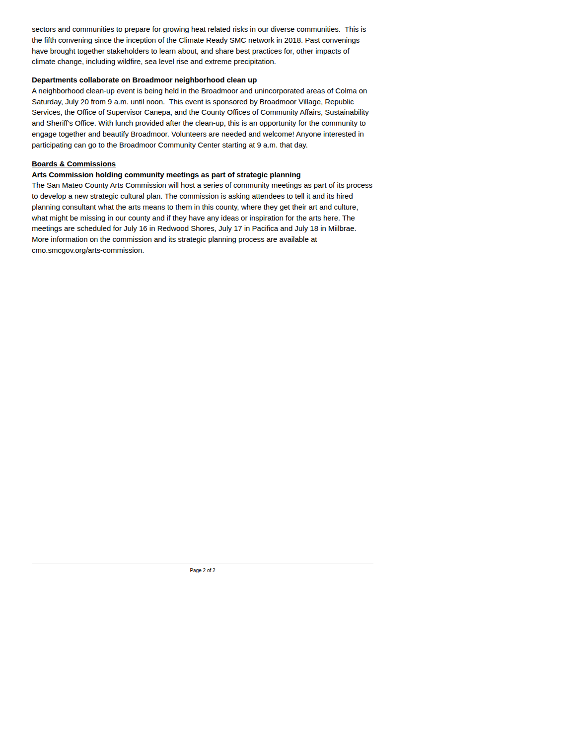sectors and communities to prepare for growing heat related risks in our diverse communities. This is the fifth convening since the inception of the Climate Ready SMC network in 2018. Past convenings have brought together stakeholders to learn about, and share best practices for, other impacts of climate change, including wildfire, sea level rise and extreme precipitation.
Departments collaborate on Broadmoor neighborhood clean up
A neighborhood clean-up event is being held in the Broadmoor and unincorporated areas of Colma on Saturday, July 20 from 9 a.m. until noon. This event is sponsored by Broadmoor Village, Republic Services, the Office of Supervisor Canepa, and the County Offices of Community Affairs, Sustainability and Sheriff's Office. With lunch provided after the clean-up, this is an opportunity for the community to engage together and beautify Broadmoor. Volunteers are needed and welcome! Anyone interested in participating can go to the Broadmoor Community Center starting at 9 a.m. that day.
Boards & Commissions
Arts Commission holding community meetings as part of strategic planning
The San Mateo County Arts Commission will host a series of community meetings as part of its process to develop a new strategic cultural plan. The commission is asking attendees to tell it and its hired planning consultant what the arts means to them in this county, where they get their art and culture, what might be missing in our county and if they have any ideas or inspiration for the arts here. The meetings are scheduled for July 16 in Redwood Shores, July 17 in Pacifica and July 18 in Miilbrae. More information on the commission and its strategic planning process are available at cmo.smcgov.org/arts-commission.
Page 2 of 2